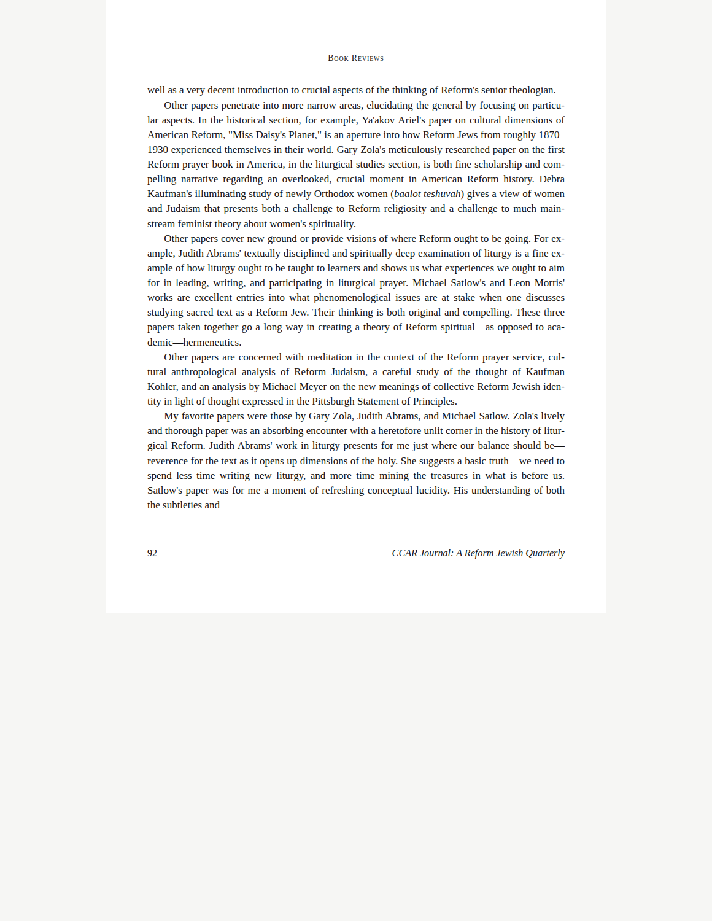Book Reviews
well as a very decent introduction to crucial aspects of the thinking of Reform's senior theologian.
Other papers penetrate into more narrow areas, elucidating the general by focusing on particular aspects. In the historical section, for example, Ya'akov Ariel's paper on cultural dimensions of American Reform, "Miss Daisy's Planet," is an aperture into how Reform Jews from roughly 1870–1930 experienced themselves in their world. Gary Zola's meticulously researched paper on the first Reform prayer book in America, in the liturgical studies section, is both fine scholarship and compelling narrative regarding an overlooked, crucial moment in American Reform history. Debra Kaufman's illuminating study of newly Orthodox women (baalot teshuvah) gives a view of women and Judaism that presents both a challenge to Reform religiosity and a challenge to much mainstream feminist theory about women's spirituality.
Other papers cover new ground or provide visions of where Reform ought to be going. For example, Judith Abrams' textually disciplined and spiritually deep examination of liturgy is a fine example of how liturgy ought to be taught to learners and shows us what experiences we ought to aim for in leading, writing, and participating in liturgical prayer. Michael Satlow's and Leon Morris' works are excellent entries into what phenomenological issues are at stake when one discusses studying sacred text as a Reform Jew. Their thinking is both original and compelling. These three papers taken together go a long way in creating a theory of Reform spiritual—as opposed to academic—hermeneutics.
Other papers are concerned with meditation in the context of the Reform prayer service, cultural anthropological analysis of Reform Judaism, a careful study of the thought of Kaufman Kohler, and an analysis by Michael Meyer on the new meanings of collective Reform Jewish identity in light of thought expressed in the Pittsburgh Statement of Principles.
My favorite papers were those by Gary Zola, Judith Abrams, and Michael Satlow. Zola's lively and thorough paper was an absorbing encounter with a heretofore unlit corner in the history of liturgical Reform. Judith Abrams' work in liturgy presents for me just where our balance should be—reverence for the text as it opens up dimensions of the holy. She suggests a basic truth—we need to spend less time writing new liturgy, and more time mining the treasures in what is before us. Satlow's paper was for me a moment of refreshing conceptual lucidity. His understanding of both the subtleties and
92 CCAR Journal: A Reform Jewish Quarterly